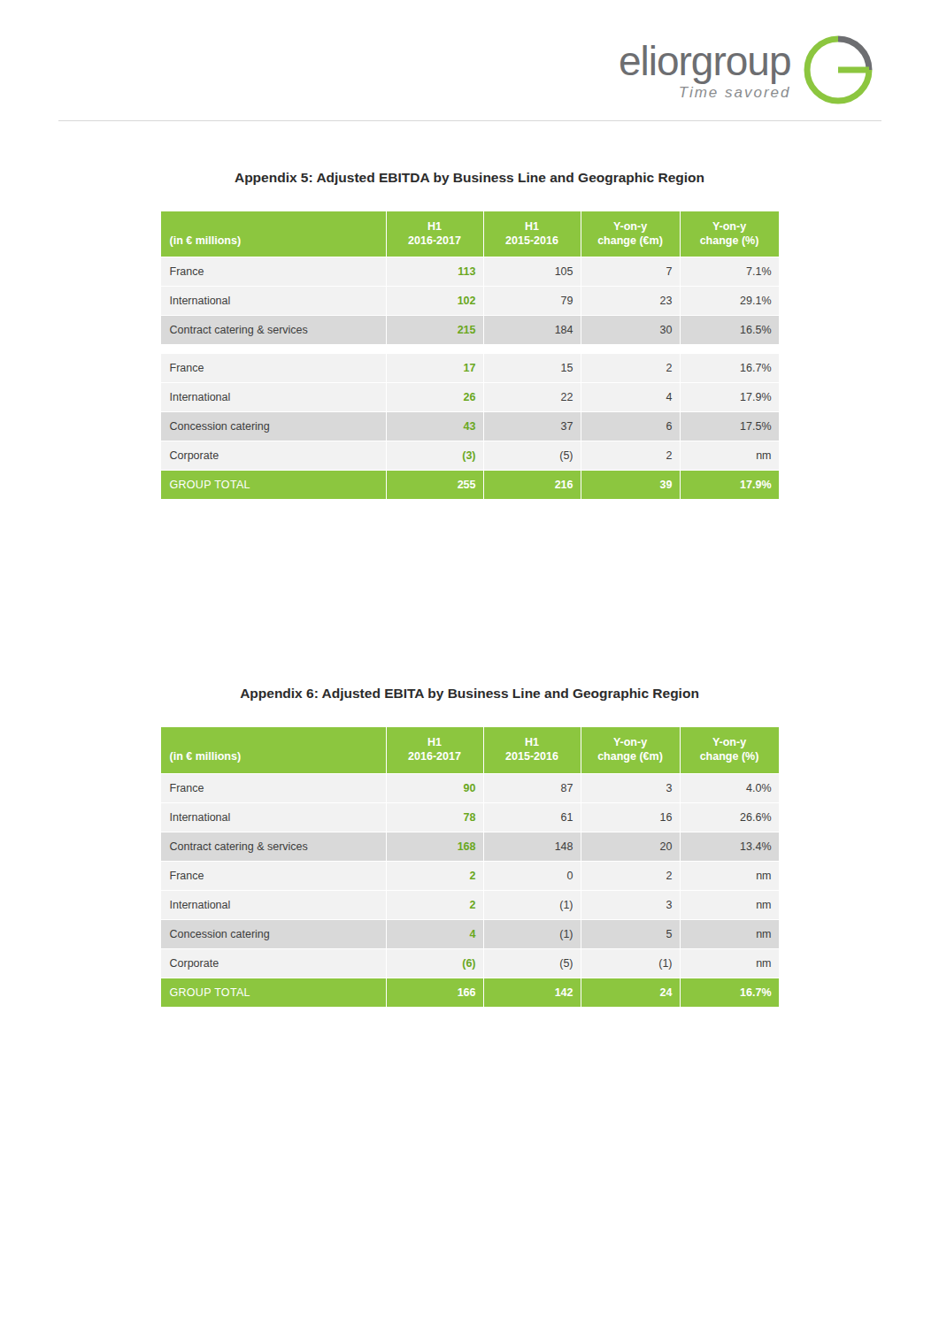elior group
Time savored
Appendix 5: Adjusted EBITDA by Business Line and Geographic Region
| (in € millions) | H1 2016-2017 | H1 2015-2016 | Y-on-y change (€m) | Y-on-y change (%) |
| --- | --- | --- | --- | --- |
| France | 113 | 105 | 7 | 7.1% |
| International | 102 | 79 | 23 | 29.1% |
| Contract catering & services | 215 | 184 | 30 | 16.5% |
| France | 17 | 15 | 2 | 16.7% |
| International | 26 | 22 | 4 | 17.9% |
| Concession catering | 43 | 37 | 6 | 17.5% |
| Corporate | (3) | (5) | 2 | nm |
| GROUP TOTAL | 255 | 216 | 39 | 17.9% |
Appendix 6: Adjusted EBITA by Business Line and Geographic Region
| (in € millions) | H1 2016-2017 | H1 2015-2016 | Y-on-y change (€m) | Y-on-y change (%) |
| --- | --- | --- | --- | --- |
| France | 90 | 87 | 3 | 4.0% |
| International | 78 | 61 | 16 | 26.6% |
| Contract catering & services | 168 | 148 | 20 | 13.4% |
| France | 2 | 0 | 2 | nm |
| International | 2 | (1) | 3 | nm |
| Concession catering | 4 | (1) | 5 | nm |
| Corporate | (6) | (5) | (1) | nm |
| GROUP TOTAL | 166 | 142 | 24 | 16.7% |